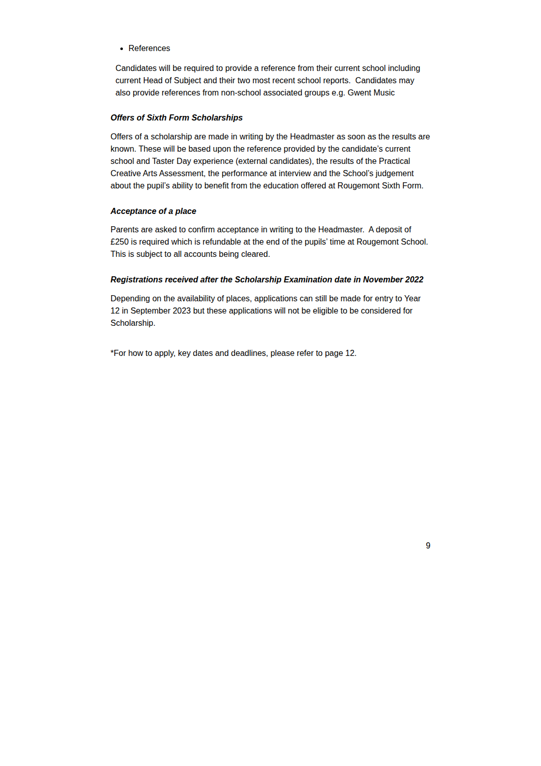References
Candidates will be required to provide a reference from their current school including current Head of Subject and their two most recent school reports. Candidates may also provide references from non-school associated groups e.g. Gwent Music
Offers of Sixth Form Scholarships
Offers of a scholarship are made in writing by the Headmaster as soon as the results are known. These will be based upon the reference provided by the candidate’s current school and Taster Day experience (external candidates), the results of the Practical Creative Arts Assessment, the performance at interview and the School’s judgement about the pupil’s ability to benefit from the education offered at Rougemont Sixth Form.
Acceptance of a place
Parents are asked to confirm acceptance in writing to the Headmaster. A deposit of £250 is required which is refundable at the end of the pupils’ time at Rougemont School. This is subject to all accounts being cleared.
Registrations received after the Scholarship Examination date in November 2022
Depending on the availability of places, applications can still be made for entry to Year 12 in September 2023 but these applications will not be eligible to be considered for Scholarship.
*For how to apply, key dates and deadlines, please refer to page 12.
9